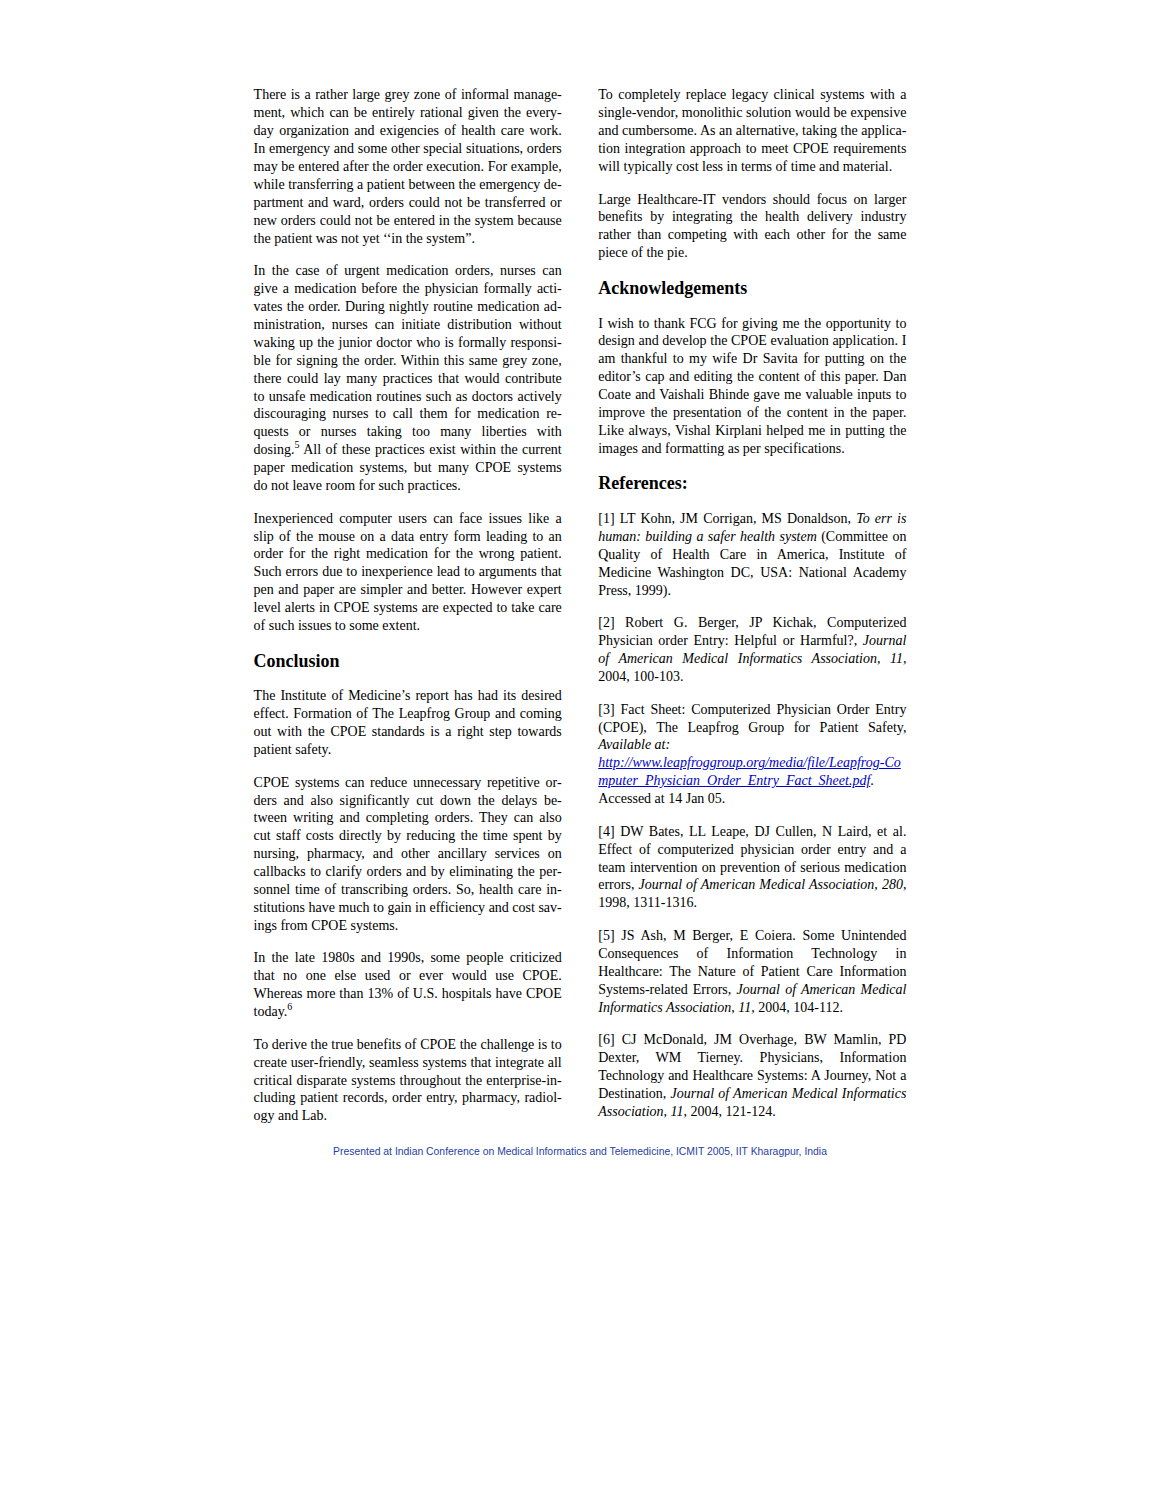There is a rather large grey zone of informal management, which can be entirely rational given the everyday organization and exigencies of health care work. In emergency and some other special situations, orders may be entered after the order execution. For example, while transferring a patient between the emergency department and ward, orders could not be transferred or new orders could not be entered in the system because the patient was not yet ‘‘in the system”.
In the case of urgent medication orders, nurses can give a medication before the physician formally activates the order. During nightly routine medication administration, nurses can initiate distribution without waking up the junior doctor who is formally responsible for signing the order. Within this same grey zone, there could lay many practices that would contribute to unsafe medication routines such as doctors actively discouraging nurses to call them for medication requests or nurses taking too many liberties with dosing.5 All of these practices exist within the current paper medication systems, but many CPOE systems do not leave room for such practices.
Inexperienced computer users can face issues like a slip of the mouse on a data entry form leading to an order for the right medication for the wrong patient. Such errors due to inexperience lead to arguments that pen and paper are simpler and better. However expert level alerts in CPOE systems are expected to take care of such issues to some extent.
Conclusion
The Institute of Medicine’s report has had its desired effect. Formation of The Leapfrog Group and coming out with the CPOE standards is a right step towards patient safety.
CPOE systems can reduce unnecessary repetitive orders and also significantly cut down the delays between writing and completing orders. They can also cut staff costs directly by reducing the time spent by nursing, pharmacy, and other ancillary services on callbacks to clarify orders and by eliminating the personnel time of transcribing orders. So, health care institutions have much to gain in efficiency and cost savings from CPOE systems.
In the late 1980s and 1990s, some people criticized that no one else used or ever would use CPOE. Whereas more than 13% of U.S. hospitals have CPOE today.6
To derive the true benefits of CPOE the challenge is to create user-friendly, seamless systems that integrate all critical disparate systems throughout the enterprise-including patient records, order entry, pharmacy, radiology and Lab.
To completely replace legacy clinical systems with a single-vendor, monolithic solution would be expensive and cumbersome. As an alternative, taking the application integration approach to meet CPOE requirements will typically cost less in terms of time and material.
Large Healthcare-IT vendors should focus on larger benefits by integrating the health delivery industry rather than competing with each other for the same piece of the pie.
Acknowledgements
I wish to thank FCG for giving me the opportunity to design and develop the CPOE evaluation application. I am thankful to my wife Dr Savita for putting on the editor’s cap and editing the content of this paper. Dan Coate and Vaishali Bhinde gave me valuable inputs to improve the presentation of the content in the paper. Like always, Vishal Kirplani helped me in putting the images and formatting as per specifications.
References:
[1] LT Kohn, JM Corrigan, MS Donaldson, To err is human: building a safer health system (Committee on Quality of Health Care in America, Institute of Medicine Washington DC, USA: National Academy Press, 1999).
[2] Robert G. Berger, JP Kichak, Computerized Physician order Entry: Helpful or Harmful?, Journal of American Medical Informatics Association, 11, 2004, 100-103.
[3] Fact Sheet: Computerized Physician Order Entry (CPOE), The Leapfrog Group for Patient Safety, Available at:
http://www.leapfroggroup.org/media/file/Leapfrog-Computer_Physician_Order_Entry_Fact_Sheet.pdf.
Accessed at 14 Jan 05.
[4] DW Bates, LL Leape, DJ Cullen, N Laird, et al. Effect of computerized physician order entry and a team intervention on prevention of serious medication errors, Journal of American Medical Association, 280, 1998, 1311-1316.
[5] JS Ash, M Berger, E Coiera. Some Unintended Consequences of Information Technology in Healthcare: The Nature of Patient Care Information Systems-related Errors, Journal of American Medical Informatics Association, 11, 2004, 104-112.
[6] CJ McDonald, JM Overhage, BW Mamlin, PD Dexter, WM Tierney. Physicians, Information Technology and Healthcare Systems: A Journey, Not a Destination, Journal of American Medical Informatics Association, 11, 2004, 121-124.
Presented at Indian Conference on Medical Informatics and Telemedicine, ICMIT 2005, IIT Kharagpur, India